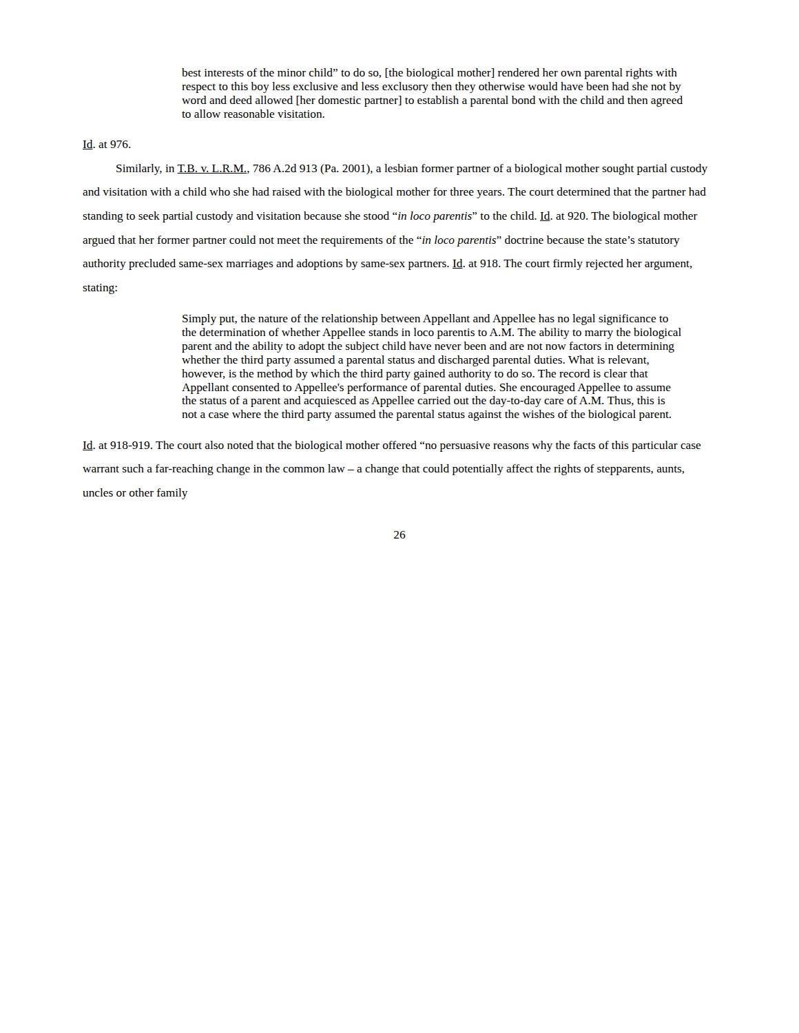best interests of the minor child” to do so, [the biological mother] rendered her own parental rights with respect to this boy less exclusive and less exclusory then they otherwise would have been had she not by word and deed allowed [her domestic partner] to establish a parental bond with the child and then agreed to allow reasonable visitation.
Id. at 976.
Similarly, in T.B. v. L.R.M., 786 A.2d 913 (Pa. 2001), a lesbian former partner of a biological mother sought partial custody and visitation with a child who she had raised with the biological mother for three years. The court determined that the partner had standing to seek partial custody and visitation because she stood “in loco parentis” to the child. Id. at 920. The biological mother argued that her former partner could not meet the requirements of the “in loco parentis” doctrine because the state’s statutory authority precluded same-sex marriages and adoptions by same-sex partners. Id. at 918. The court firmly rejected her argument, stating:
Simply put, the nature of the relationship between Appellant and Appellee has no legal significance to the determination of whether Appellee stands in loco parentis to A.M. The ability to marry the biological parent and the ability to adopt the subject child have never been and are not now factors in determining whether the third party assumed a parental status and discharged parental duties. What is relevant, however, is the method by which the third party gained authority to do so. The record is clear that Appellant consented to Appellee's performance of parental duties. She encouraged Appellee to assume the status of a parent and acquiesced as Appellee carried out the day-to-day care of A.M. Thus, this is not a case where the third party assumed the parental status against the wishes of the biological parent.
Id. at 918-919. The court also noted that the biological mother offered “no persuasive reasons why the facts of this particular case warrant such a far-reaching change in the common law – a change that could potentially affect the rights of stepparents, aunts, uncles or other family
26